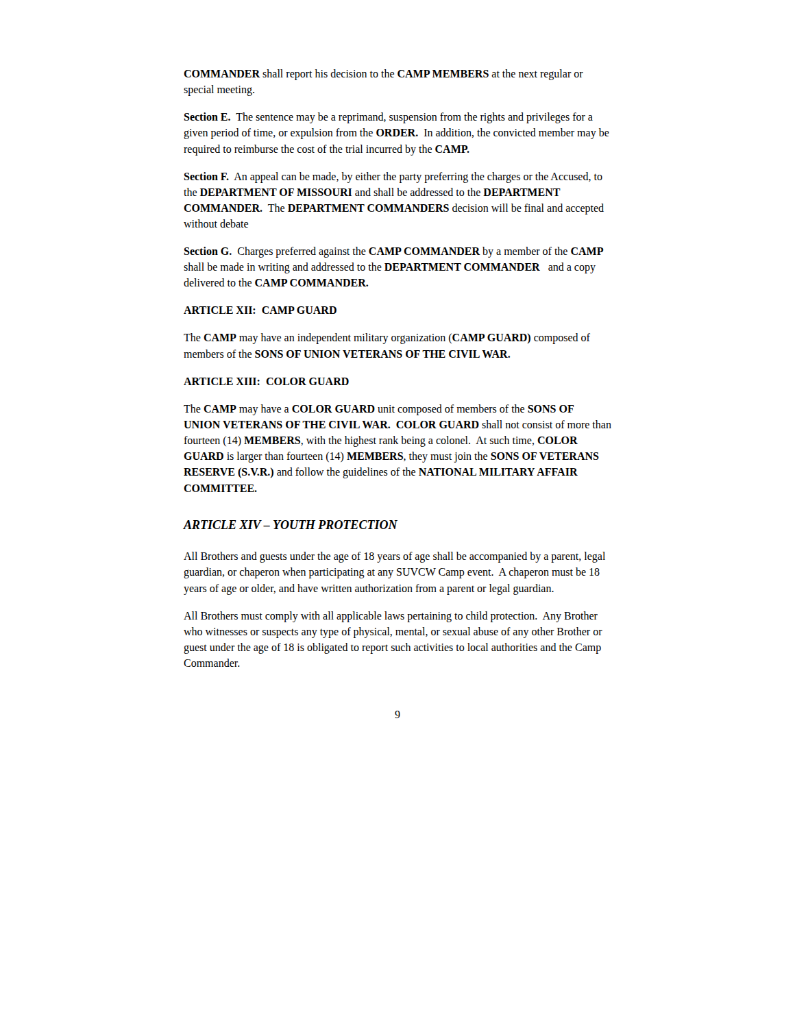COMMANDER shall report his decision to the CAMP MEMBERS at the next regular or special meeting.
Section E. The sentence may be a reprimand, suspension from the rights and privileges for a given period of time, or expulsion from the ORDER. In addition, the convicted member may be required to reimburse the cost of the trial incurred by the CAMP.
Section F. An appeal can be made, by either the party preferring the charges or the Accused, to the DEPARTMENT OF MISSOURI and shall be addressed to the DEPARTMENT COMMANDER. The DEPARTMENT COMMANDERS decision will be final and accepted without debate
Section G. Charges preferred against the CAMP COMMANDER by a member of the CAMP shall be made in writing and addressed to the DEPARTMENT COMMANDER and a copy delivered to the CAMP COMMANDER.
ARTICLE XII: CAMP GUARD
The CAMP may have an independent military organization (CAMP GUARD) composed of members of the SONS OF UNION VETERANS OF THE CIVIL WAR.
ARTICLE XIII: COLOR GUARD
The CAMP may have a COLOR GUARD unit composed of members of the SONS OF UNION VETERANS OF THE CIVIL WAR. COLOR GUARD shall not consist of more than fourteen (14) MEMBERS, with the highest rank being a colonel. At such time, COLOR GUARD is larger than fourteen (14) MEMBERS, they must join the SONS OF VETERANS RESERVE (S.V.R.) and follow the guidelines of the NATIONAL MILITARY AFFAIR COMMITTEE.
ARTICLE XIV – YOUTH PROTECTION
All Brothers and guests under the age of 18 years of age shall be accompanied by a parent, legal guardian, or chaperon when participating at any SUVCW Camp event. A chaperon must be 18 years of age or older, and have written authorization from a parent or legal guardian.
All Brothers must comply with all applicable laws pertaining to child protection. Any Brother who witnesses or suspects any type of physical, mental, or sexual abuse of any other Brother or guest under the age of 18 is obligated to report such activities to local authorities and the Camp Commander.
9